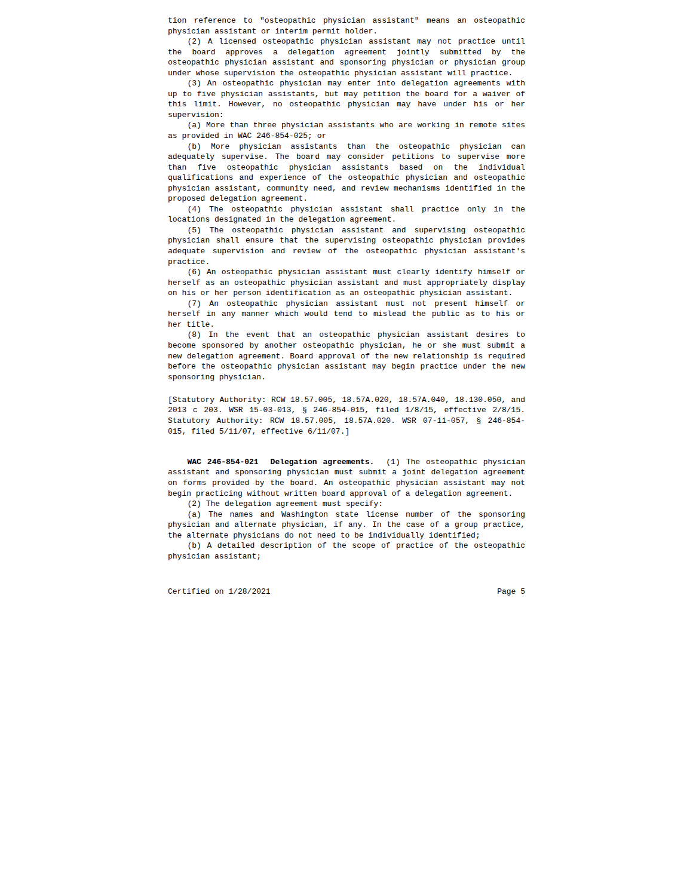tion reference to "osteopathic physician assistant" means an osteopathic physician assistant or interim permit holder.
(2) A licensed osteopathic physician assistant may not practice until the board approves a delegation agreement jointly submitted by the osteopathic physician assistant and sponsoring physician or physician group under whose supervision the osteopathic physician assistant will practice.
(3) An osteopathic physician may enter into delegation agreements with up to five physician assistants, but may petition the board for a waiver of this limit. However, no osteopathic physician may have under his or her supervision:
(a) More than three physician assistants who are working in remote sites as provided in WAC 246-854-025; or
(b) More physician assistants than the osteopathic physician can adequately supervise. The board may consider petitions to supervise more than five osteopathic physician assistants based on the individual qualifications and experience of the osteopathic physician and osteopathic physician assistant, community need, and review mechanisms identified in the proposed delegation agreement.
(4) The osteopathic physician assistant shall practice only in the locations designated in the delegation agreement.
(5) The osteopathic physician assistant and supervising osteopathic physician shall ensure that the supervising osteopathic physician provides adequate supervision and review of the osteopathic physician assistant's practice.
(6) An osteopathic physician assistant must clearly identify himself or herself as an osteopathic physician assistant and must appropriately display on his or her person identification as an osteopathic physician assistant.
(7) An osteopathic physician assistant must not present himself or herself in any manner which would tend to mislead the public as to his or her title.
(8) In the event that an osteopathic physician assistant desires to become sponsored by another osteopathic physician, he or she must submit a new delegation agreement. Board approval of the new relationship is required before the osteopathic physician assistant may begin practice under the new sponsoring physician.
[Statutory Authority: RCW 18.57.005, 18.57A.020, 18.57A.040, 18.130.050, and 2013 c 203. WSR 15-03-013, § 246-854-015, filed 1/8/15, effective 2/8/15. Statutory Authority: RCW 18.57.005, 18.57A.020. WSR 07-11-057, § 246-854-015, filed 5/11/07, effective 6/11/07.]
WAC 246-854-021 Delegation agreements. (1) The osteopathic physician assistant and sponsoring physician must submit a joint delegation agreement on forms provided by the board. An osteopathic physician assistant may not begin practicing without written board approval of a delegation agreement.
(2) The delegation agreement must specify:
(a) The names and Washington state license number of the sponsoring physician and alternate physician, if any. In the case of a group practice, the alternate physicians do not need to be individually identified;
(b) A detailed description of the scope of practice of the osteopathic physician assistant;
Certified on 1/28/2021 Page 5